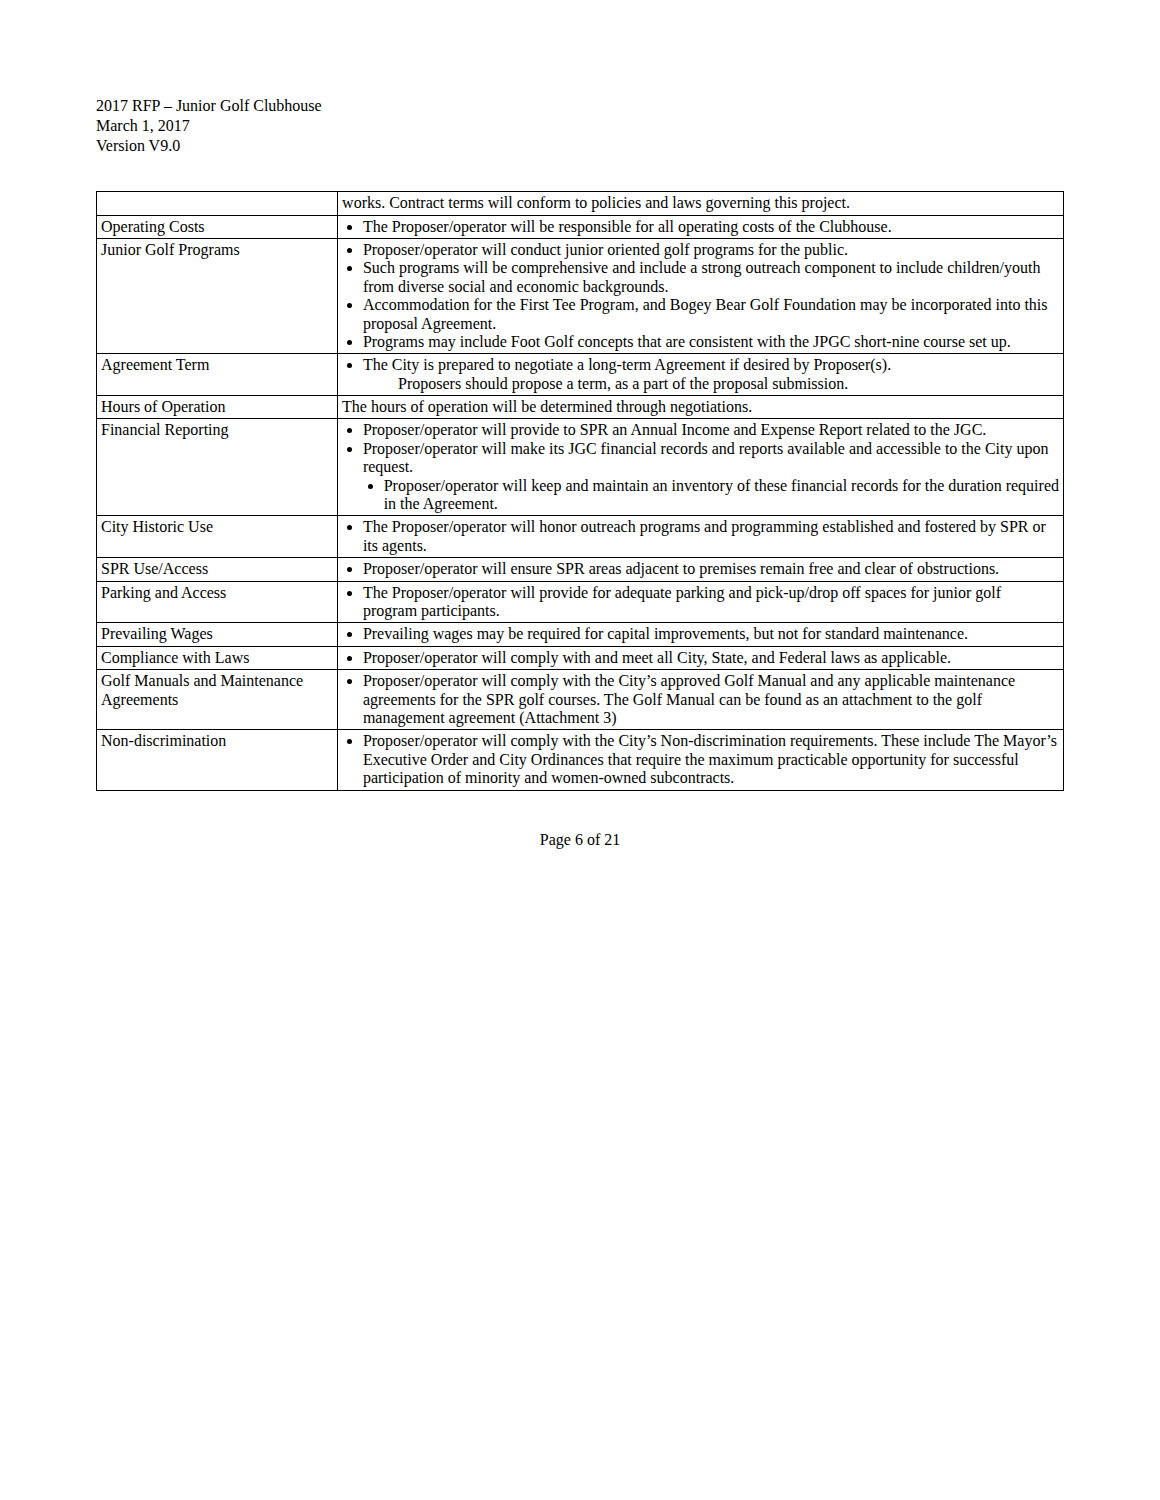2017 RFP – Junior Golf Clubhouse
March 1, 2017
Version V9.0
| | works. Contract terms will conform to policies and laws governing this project. |
| Operating Costs | The Proposer/operator will be responsible for all operating costs of the Clubhouse. |
| Junior Golf Programs | Proposer/operator will conduct junior oriented golf programs for the public. Such programs will be comprehensive and include a strong outreach component to include children/youth from diverse social and economic backgrounds. Accommodation for the First Tee Program, and Bogey Bear Golf Foundation may be incorporated into this proposal Agreement. Programs may include Foot Golf concepts that are consistent with the JPGC short-nine course set up. |
| Agreement Term | The City is prepared to negotiate a long-term Agreement if desired by Proposer(s). Proposers should propose a term, as a part of the proposal submission. |
| Hours of Operation | The hours of operation will be determined through negotiations. |
| Financial Reporting | Proposer/operator will provide to SPR an Annual Income and Expense Report related to the JGC. Proposer/operator will make its JGC financial records and reports available and accessible to the City upon request. Proposer/operator will keep and maintain an inventory of these financial records for the duration required in the Agreement. |
| City Historic Use | The Proposer/operator will honor outreach programs and programming established and fostered by SPR or its agents. |
| SPR Use/Access | Proposer/operator will ensure SPR areas adjacent to premises remain free and clear of obstructions. |
| Parking and Access | The Proposer/operator will provide for adequate parking and pick-up/drop off spaces for junior golf program participants. |
| Prevailing Wages | Prevailing wages may be required for capital improvements, but not for standard maintenance. |
| Compliance with Laws | Proposer/operator will comply with and meet all City, State, and Federal laws as applicable. |
| Golf Manuals and Maintenance Agreements | Proposer/operator will comply with the City’s approved Golf Manual and any applicable maintenance agreements for the SPR golf courses. The Golf Manual can be found as an attachment to the golf management agreement (Attachment 3) |
| Non-discrimination | Proposer/operator will comply with the City’s Non-discrimination requirements. These include The Mayor’s Executive Order and City Ordinances that require the maximum practicable opportunity for successful participation of minority and women-owned subcontracts. |
Page 6 of 21